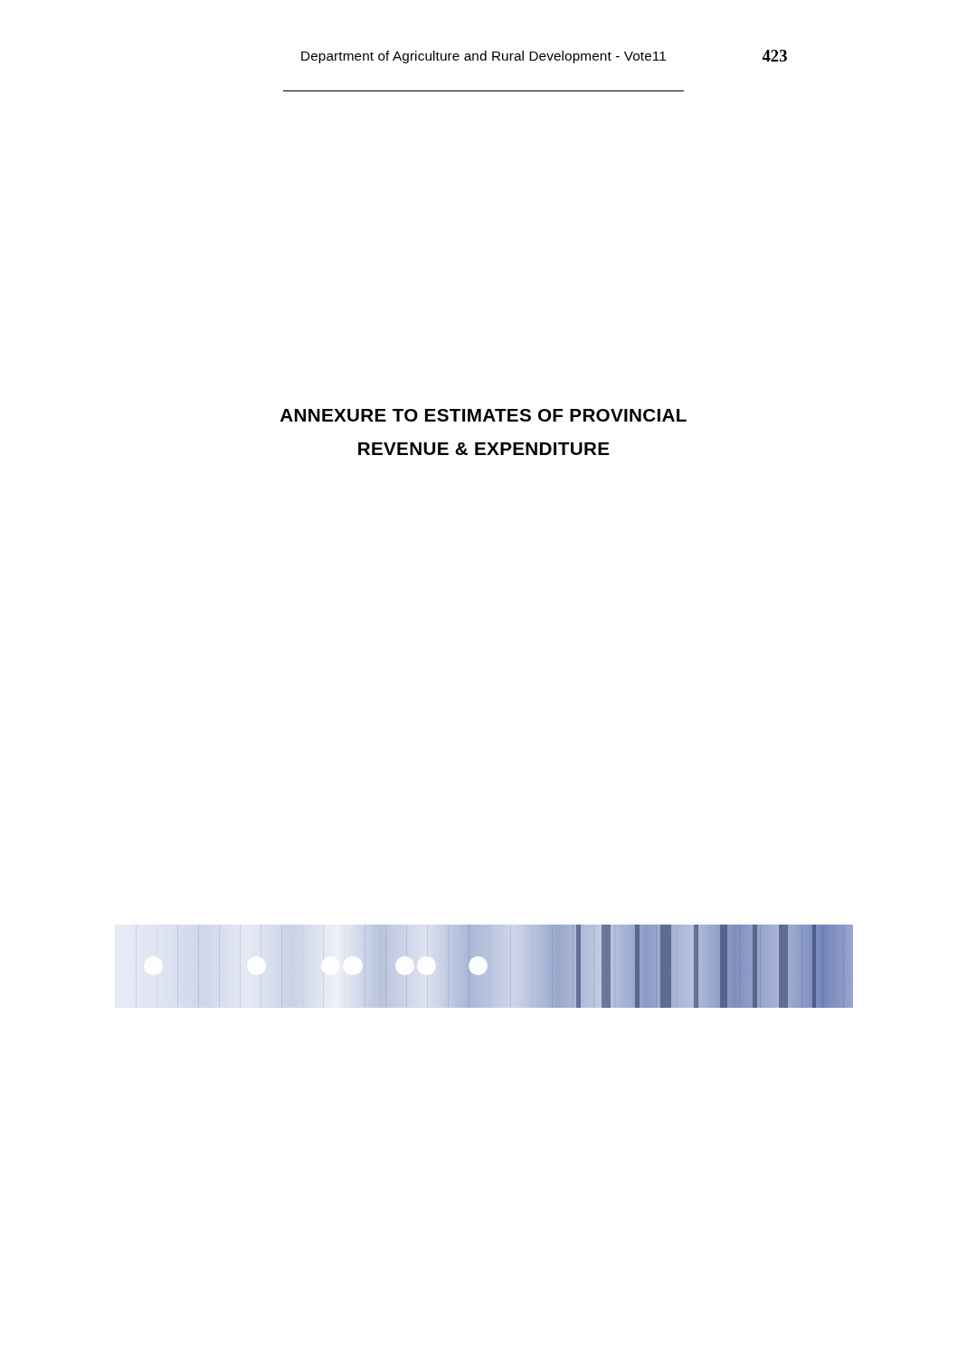Department of Agriculture and Rural Development - Vote11
423
ANNEXURE TO ESTIMATES OF PROVINCIAL
REVENUE & EXPENDITURE